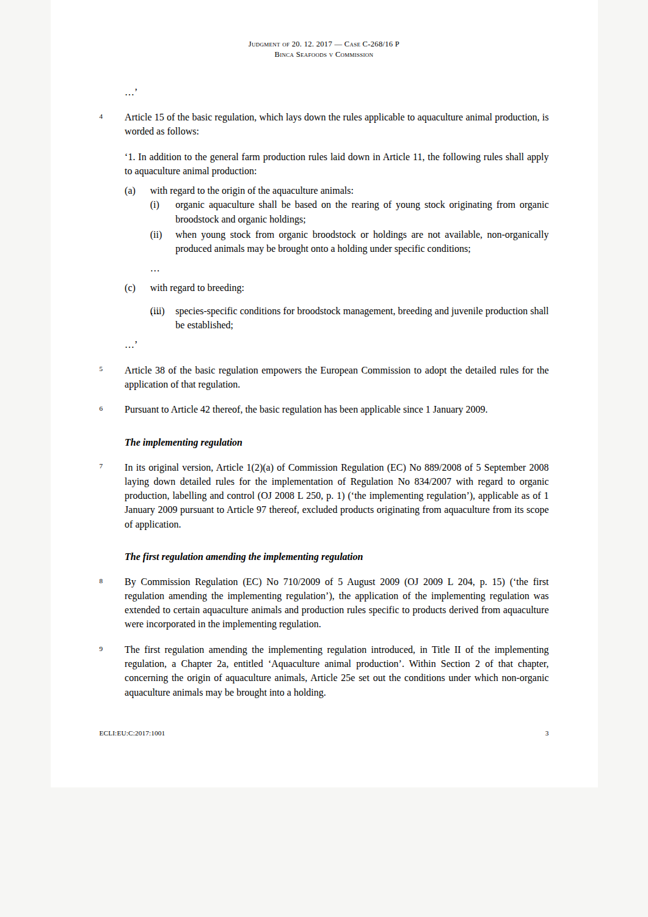Judgment of 20. 12. 2017 — Case C-268/16 P
Binca Seafoods v Commission
…’
4 Article 15 of the basic regulation, which lays down the rules applicable to aquaculture animal production, is worded as follows:
‘1. In addition to the general farm production rules laid down in Article 11, the following rules shall apply to aquaculture animal production:
(a) with regard to the origin of the aquaculture animals:
(i) organic aquaculture shall be based on the rearing of young stock originating from organic broodstock and organic holdings;
(ii) when young stock from organic broodstock or holdings are not available, non-organically produced animals may be brought onto a holding under specific conditions;
…
(c) with regard to breeding:
…
(iii) species-specific conditions for broodstock management, breeding and juvenile production shall be established;
…’
5 Article 38 of the basic regulation empowers the European Commission to adopt the detailed rules for the application of that regulation.
6 Pursuant to Article 42 thereof, the basic regulation has been applicable since 1 January 2009.
The implementing regulation
7 In its original version, Article 1(2)(a) of Commission Regulation (EC) No 889/2008 of 5 September 2008 laying down detailed rules for the implementation of Regulation No 834/2007 with regard to organic production, labelling and control (OJ 2008 L 250, p. 1) (‘the implementing regulation’), applicable as of 1 January 2009 pursuant to Article 97 thereof, excluded products originating from aquaculture from its scope of application.
The first regulation amending the implementing regulation
8 By Commission Regulation (EC) No 710/2009 of 5 August 2009 (OJ 2009 L 204, p. 15) (‘the first regulation amending the implementing regulation’), the application of the implementing regulation was extended to certain aquaculture animals and production rules specific to products derived from aquaculture were incorporated in the implementing regulation.
9 The first regulation amending the implementing regulation introduced, in Title II of the implementing regulation, a Chapter 2a, entitled ‘Aquaculture animal production’. Within Section 2 of that chapter, concerning the origin of aquaculture animals, Article 25e set out the conditions under which non-organic aquaculture animals may be brought into a holding.
ECLI:EU:C:2017:1001 3